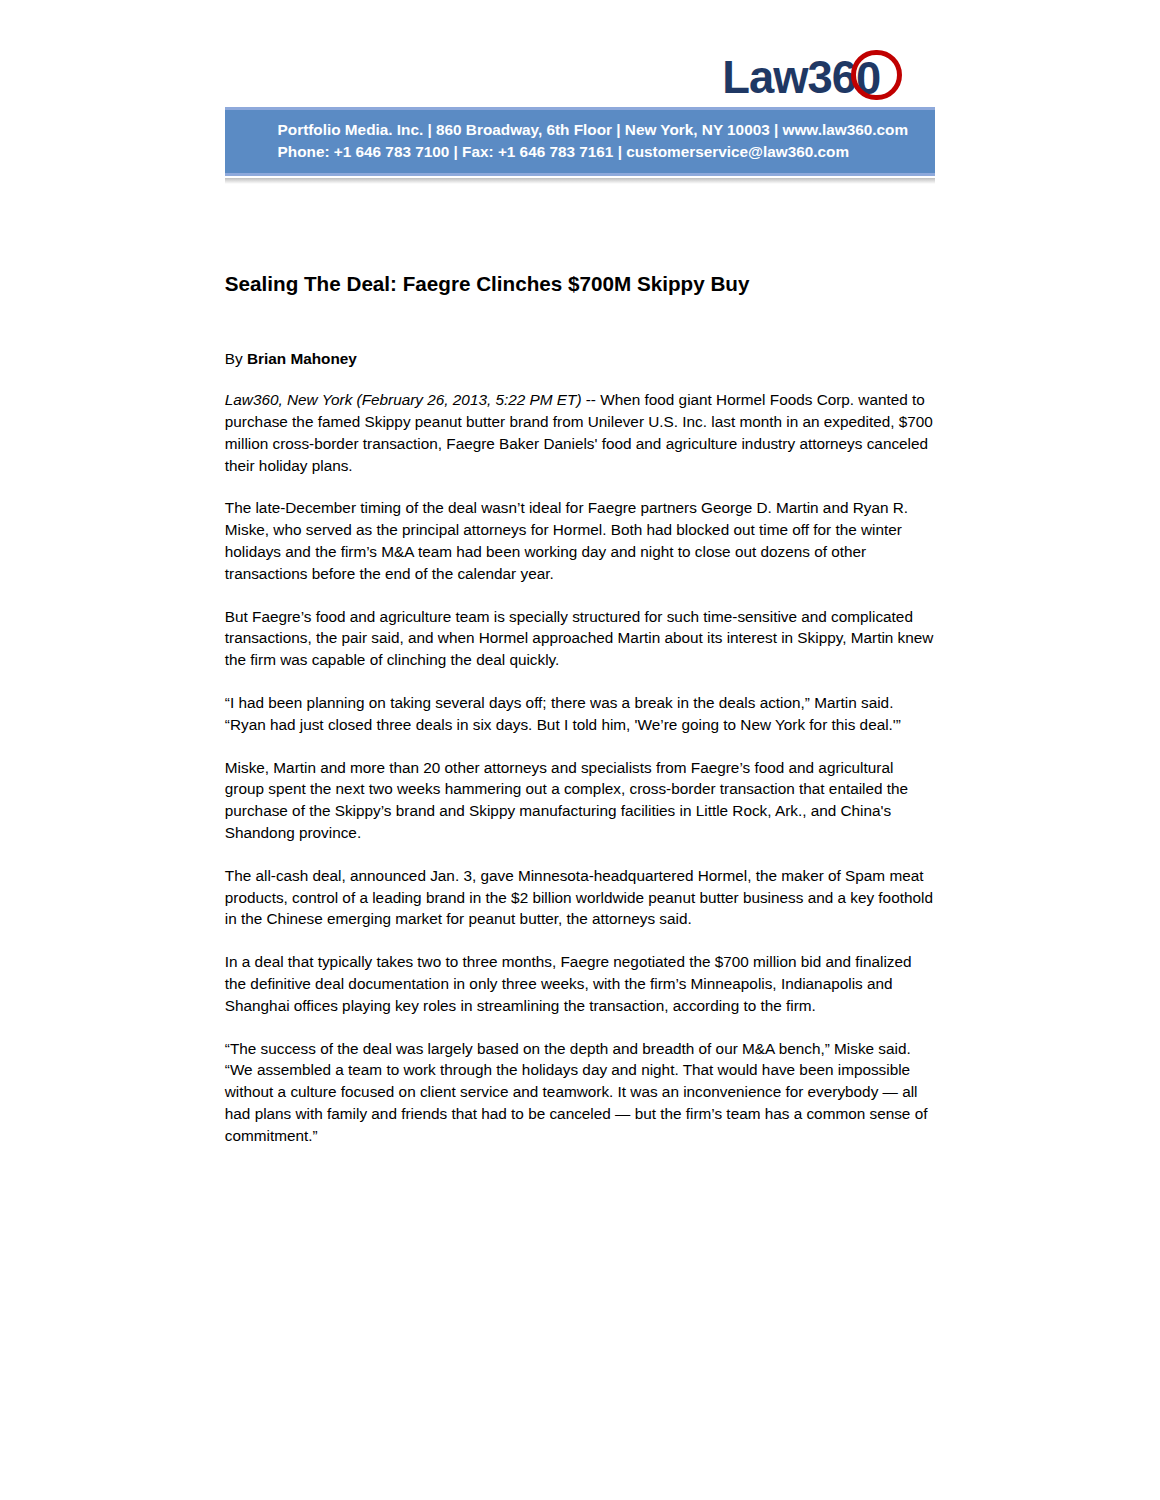Law360
Portfolio Media. Inc. | 860 Broadway, 6th Floor | New York, NY 10003 | www.law360.com
Phone: +1 646 783 7100 | Fax: +1 646 783 7161 | customerservice@law360.com
Sealing The Deal: Faegre Clinches $700M Skippy Buy
By Brian Mahoney
Law360, New York (February 26, 2013, 5:22 PM ET) -- When food giant Hormel Foods Corp. wanted to purchase the famed Skippy peanut butter brand from Unilever U.S. Inc. last month in an expedited, $700 million cross-border transaction, Faegre Baker Daniels' food and agriculture industry attorneys canceled their holiday plans.
The late-December timing of the deal wasn’t ideal for Faegre partners George D. Martin and Ryan R. Miske, who served as the principal attorneys for Hormel. Both had blocked out time off for the winter holidays and the firm’s M&A team had been working day and night to close out dozens of other transactions before the end of the calendar year.
But Faegre’s food and agriculture team is specially structured for such time-sensitive and complicated transactions, the pair said, and when Hormel approached Martin about its interest in Skippy, Martin knew the firm was capable of clinching the deal quickly.
“I had been planning on taking several days off; there was a break in the deals action,” Martin said. “Ryan had just closed three deals in six days. But I told him, 'We’re going to New York for this deal.'”
Miske, Martin and more than 20 other attorneys and specialists from Faegre’s food and agricultural group spent the next two weeks hammering out a complex, cross-border transaction that entailed the purchase of the Skippy’s brand and Skippy manufacturing facilities in Little Rock, Ark., and China's Shandong province.
The all-cash deal, announced Jan. 3, gave Minnesota-headquartered Hormel, the maker of Spam meat products, control of a leading brand in the $2 billion worldwide peanut butter business and a key foothold in the Chinese emerging market for peanut butter, the attorneys said.
In a deal that typically takes two to three months, Faegre negotiated the $700 million bid and finalized the definitive deal documentation in only three weeks, with the firm’s Minneapolis, Indianapolis and Shanghai offices playing key roles in streamlining the transaction, according to the firm.
“The success of the deal was largely based on the depth and breadth of our M&A bench,” Miske said. “We assembled a team to work through the holidays day and night. That would have been impossible without a culture focused on client service and teamwork. It was an inconvenience for everybody — all had plans with family and friends that had to be canceled — but the firm’s team has a common sense of commitment.”